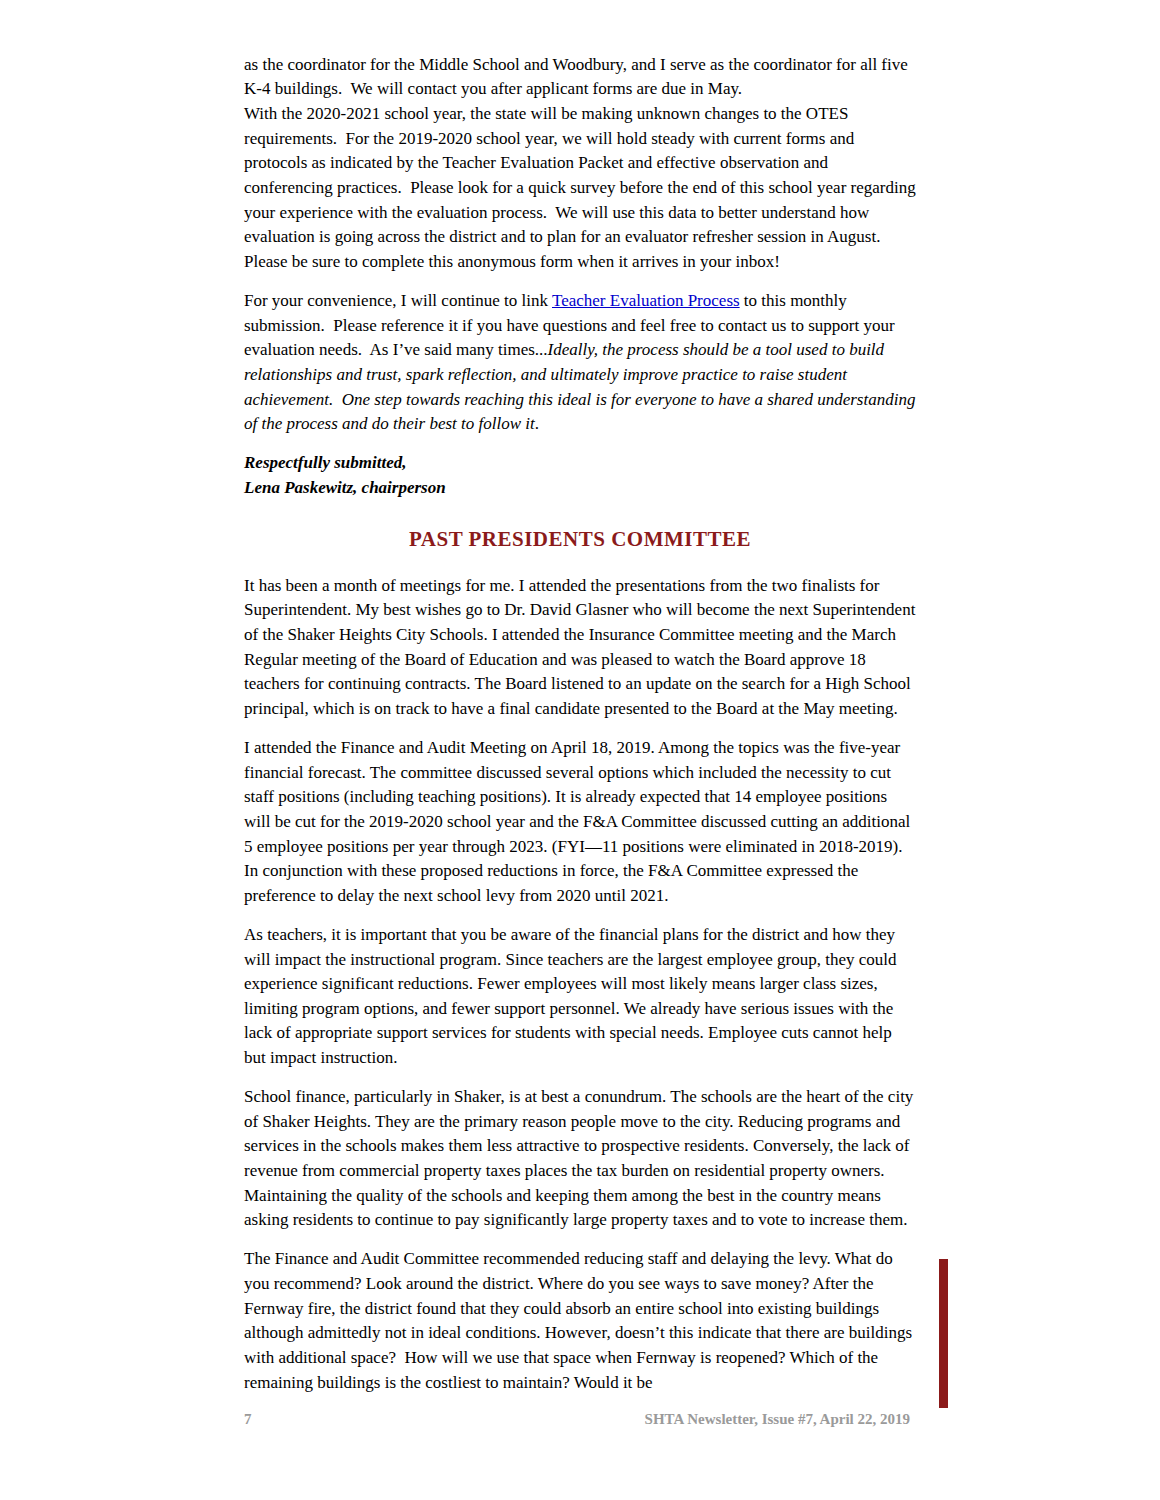as the coordinator for the Middle School and Woodbury, and I serve as the coordinator for all five K-4 buildings. We will contact you after applicant forms are due in May.
With the 2020-2021 school year, the state will be making unknown changes to the OTES requirements. For the 2019-2020 school year, we will hold steady with current forms and protocols as indicated by the Teacher Evaluation Packet and effective observation and conferencing practices. Please look for a quick survey before the end of this school year regarding your experience with the evaluation process. We will use this data to better understand how evaluation is going across the district and to plan for an evaluator refresher session in August. Please be sure to complete this anonymous form when it arrives in your inbox!
For your convenience, I will continue to link Teacher Evaluation Process to this monthly submission. Please reference it if you have questions and feel free to contact us to support your evaluation needs. As I’ve said many times...Ideally, the process should be a tool used to build relationships and trust, spark reflection, and ultimately improve practice to raise student achievement. One step towards reaching this ideal is for everyone to have a shared understanding of the process and do their best to follow it.
Respectfully submitted, Lena Paskewitz, chairperson
PAST PRESIDENTS COMMITTEE
It has been a month of meetings for me. I attended the presentations from the two finalists for Superintendent. My best wishes go to Dr. David Glasner who will become the next Superintendent of the Shaker Heights City Schools. I attended the Insurance Committee meeting and the March Regular meeting of the Board of Education and was pleased to watch the Board approve 18 teachers for continuing contracts. The Board listened to an update on the search for a High School principal, which is on track to have a final candidate presented to the Board at the May meeting.
I attended the Finance and Audit Meeting on April 18, 2019. Among the topics was the five-year financial forecast. The committee discussed several options which included the necessity to cut staff positions (including teaching positions). It is already expected that 14 employee positions will be cut for the 2019-2020 school year and the F&A Committee discussed cutting an additional 5 employee positions per year through 2023. (FYI—11 positions were eliminated in 2018-2019). In conjunction with these proposed reductions in force, the F&A Committee expressed the preference to delay the next school levy from 2020 until 2021.
As teachers, it is important that you be aware of the financial plans for the district and how they will impact the instructional program. Since teachers are the largest employee group, they could experience significant reductions. Fewer employees will most likely means larger class sizes, limiting program options, and fewer support personnel. We already have serious issues with the lack of appropriate support services for students with special needs. Employee cuts cannot help but impact instruction.
School finance, particularly in Shaker, is at best a conundrum. The schools are the heart of the city of Shaker Heights. They are the primary reason people move to the city. Reducing programs and services in the schools makes them less attractive to prospective residents. Conversely, the lack of revenue from commercial property taxes places the tax burden on residential property owners. Maintaining the quality of the schools and keeping them among the best in the country means asking residents to continue to pay significantly large property taxes and to vote to increase them.
The Finance and Audit Committee recommended reducing staff and delaying the levy. What do you recommend? Look around the district. Where do you see ways to save money? After the Fernway fire, the district found that they could absorb an entire school into existing buildings although admittedly not in ideal conditions. However, doesn’t this indicate that there are buildings with additional space? How will we use that space when Fernway is reopened? Which of the remaining buildings is the costliest to maintain? Would it be
7
SHTA Newsletter, Issue #7, April 22, 2019